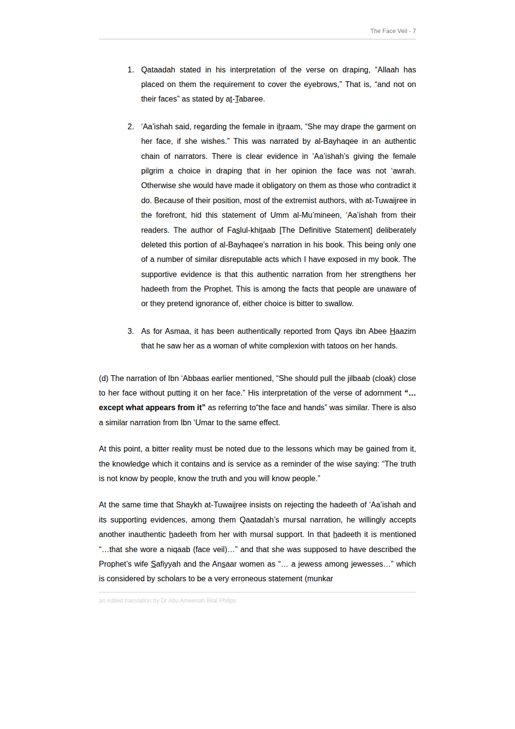The Face Veil - 7
Qataadah stated in his interpretation of the verse on draping, “Allaah has placed on them the requirement to cover the eyebrows,” That is, “and not on their faces” as stated by at-Tabaree.
‘Aa’ishah said, regarding the female in ihraam, “She may drape the garment on her face, if she wishes.” This was narrated by al-Bayhaqee in an authentic chain of narrators. There is clear evidence in ‘Aa’ishah’s giving the female pilgrim a choice in draping that in her opinion the face was not ‘awrah. Otherwise she would have made it obligatory on them as those who contradict it do. Because of their position, most of the extremist authors, with at-Tuwaijree in the forefront, hid this statement of Umm al-Mu’mineen, ‘Aa’ishah from their readers. The author of Faslul-khitaab [The Definitive Statement] deliberately deleted this portion of al-Bayhaqee’s narration in his book. This being only one of a number of similar disreputable acts which I have exposed in my book. The supportive evidence is that this authentic narration from her strengthens her hadeeth from the Prophet. This is among the facts that people are unaware of or they pretend ignorance of, either choice is bitter to swallow.
As for Asmaa, it has been authentically reported from Qays ibn Abee Haazim that he saw her as a woman of white complexion with tatoos on her hands.
(d) The narration of Ibn ‘Abbaas earlier mentioned, “She should pull the jilbaab (cloak) close to her face without putting it on her face.” His interpretation of the verse of adornment “…except what appears from it” as referring to“the face and hands” was similar. There is also a similar narration from Ibn ‘Umar to the same effect.
At this point, a bitter reality must be noted due to the lessons which may be gained from it, the knowledge which it contains and is service as a reminder of the wise saying: “The truth is not know by people, know the truth and you will know people.”
At the same time that Shaykh at-Tuwaijree insists on rejecting the hadeeth of ‘Aa’ishah and its supporting evidences, among them Qaatadah’s mursal narration, he willingly accepts another inauthentic hadeeth from her with mursal support. In that hadeeth it is mentioned “…that she wore a niqaab (face veil)…” and that she was supposed to have described the Prophet’s wife Safiyyah and the Ansaar women as “… a jewess among jewesses…” which is considered by scholars to be a very erroneous statement (munkar
an edited translation by Dr Abu Ameenah Bilal Philips